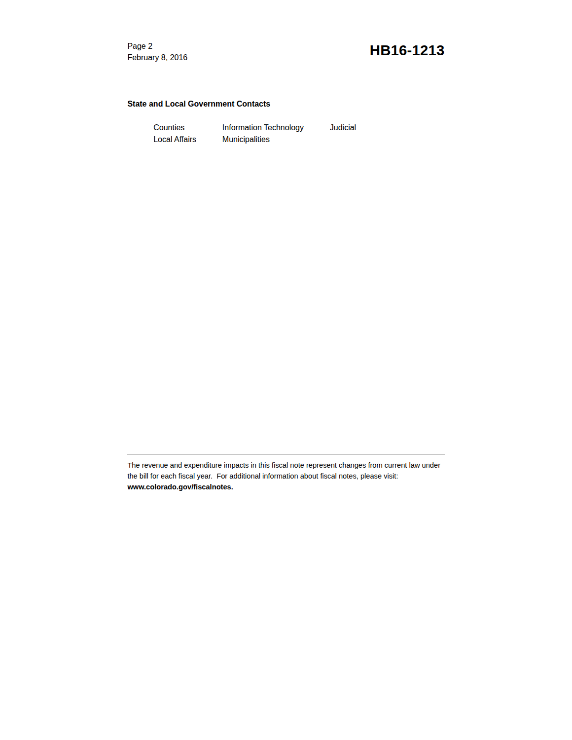Page 2
February 8, 2016
HB16-1213
State and Local Government Contacts
| Counties | Information Technology | Judicial |
| Local Affairs | Municipalities | |
The revenue and expenditure impacts in this fiscal note represent changes from current law under the bill for each fiscal year. For additional information about fiscal notes, please visit: www.colorado.gov/fiscalnotes.